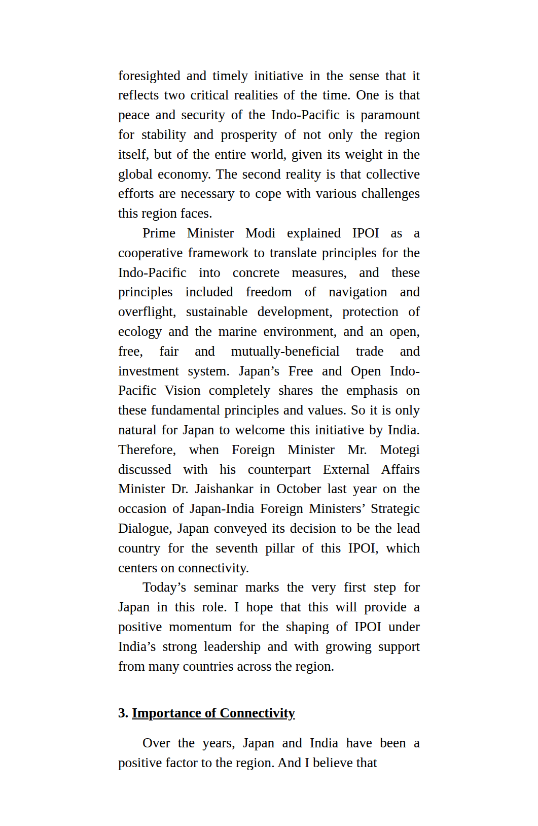foresighted and timely initiative in the sense that it reflects two critical realities of the time. One is that peace and security of the Indo-Pacific is paramount for stability and prosperity of not only the region itself, but of the entire world, given its weight in the global economy. The second reality is that collective efforts are necessary to cope with various challenges this region faces.
Prime Minister Modi explained IPOI as a cooperative framework to translate principles for the Indo-Pacific into concrete measures, and these principles included freedom of navigation and overflight, sustainable development, protection of ecology and the marine environment, and an open, free, fair and mutually-beneficial trade and investment system. Japan’s Free and Open Indo-Pacific Vision completely shares the emphasis on these fundamental principles and values. So it is only natural for Japan to welcome this initiative by India. Therefore, when Foreign Minister Mr. Motegi discussed with his counterpart External Affairs Minister Dr. Jaishankar in October last year on the occasion of Japan-India Foreign Ministers’ Strategic Dialogue, Japan conveyed its decision to be the lead country for the seventh pillar of this IPOI, which centers on connectivity.
Today’s seminar marks the very first step for Japan in this role. I hope that this will provide a positive momentum for the shaping of IPOI under India’s strong leadership and with growing support from many countries across the region.
3. Importance of Connectivity
Over the years, Japan and India have been a positive factor to the region. And I believe that